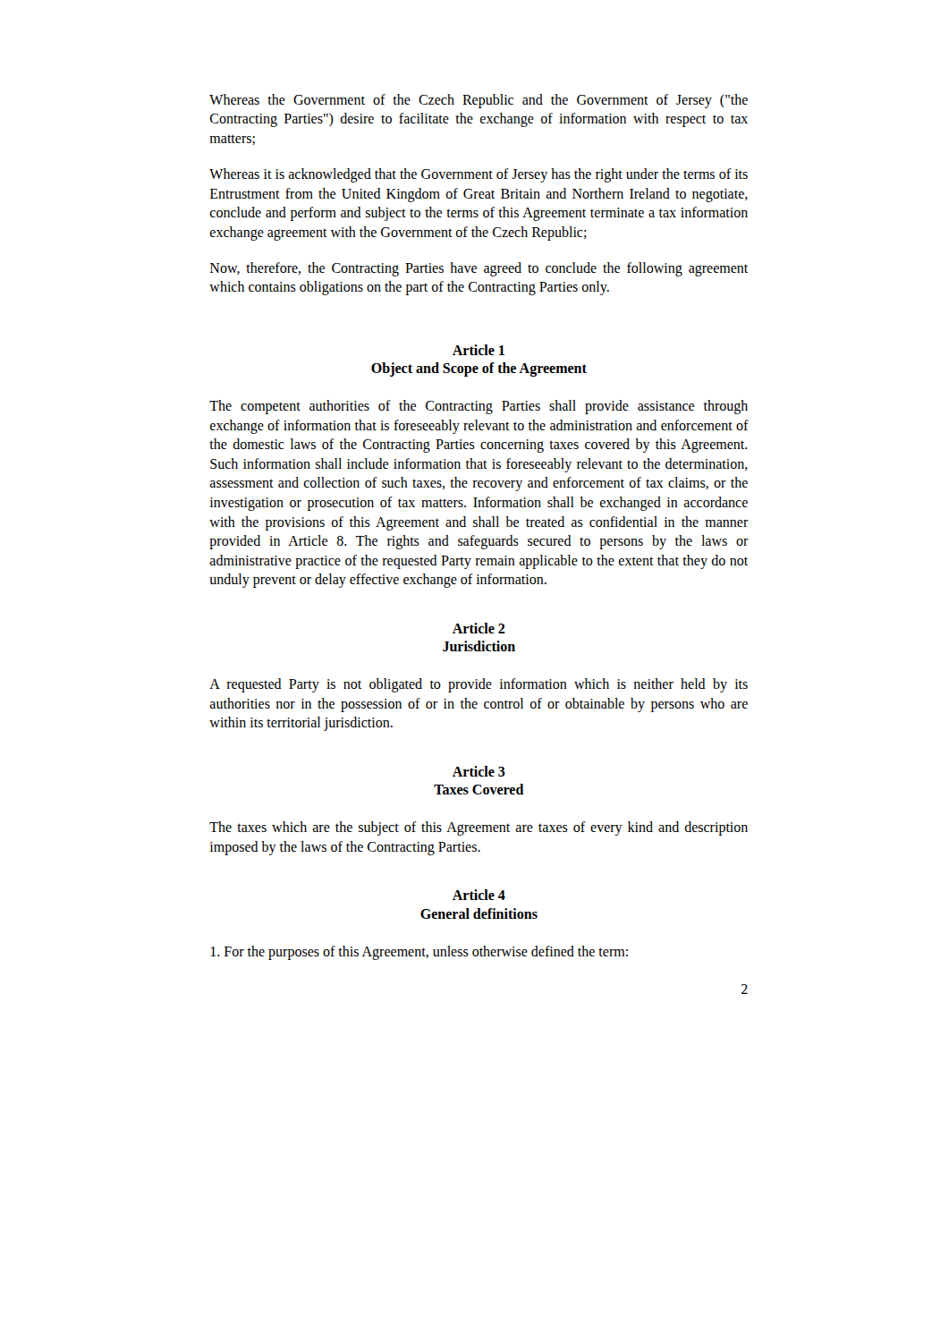Whereas the Government of the Czech Republic and the Government of Jersey ("the Contracting Parties") desire to facilitate the exchange of information with respect to tax matters;
Whereas it is acknowledged that the Government of Jersey has the right under the terms of its Entrustment from the United Kingdom of Great Britain and Northern Ireland to negotiate, conclude and perform and subject to the terms of this Agreement terminate a tax information exchange agreement with the Government of the Czech Republic;
Now, therefore, the Contracting Parties have agreed to conclude the following agreement which contains obligations on the part of the Contracting Parties only.
Article 1
Object and Scope of the Agreement
The competent authorities of the Contracting Parties shall provide assistance through exchange of information that is foreseeably relevant to the administration and enforcement of the domestic laws of the Contracting Parties concerning taxes covered by this Agreement. Such information shall include information that is foreseeably relevant to the determination, assessment and collection of such taxes, the recovery and enforcement of tax claims, or the investigation or prosecution of tax matters. Information shall be exchanged in accordance with the provisions of this Agreement and shall be treated as confidential in the manner provided in Article 8. The rights and safeguards secured to persons by the laws or administrative practice of the requested Party remain applicable to the extent that they do not unduly prevent or delay effective exchange of information.
Article 2
Jurisdiction
A requested Party is not obligated to provide information which is neither held by its authorities nor in the possession of or in the control of or obtainable by persons who are within its territorial jurisdiction.
Article 3
Taxes Covered
The taxes which are the subject of this Agreement are taxes of every kind and description imposed by the laws of the Contracting Parties.
Article 4
General definitions
1. For the purposes of this Agreement, unless otherwise defined the term:
2